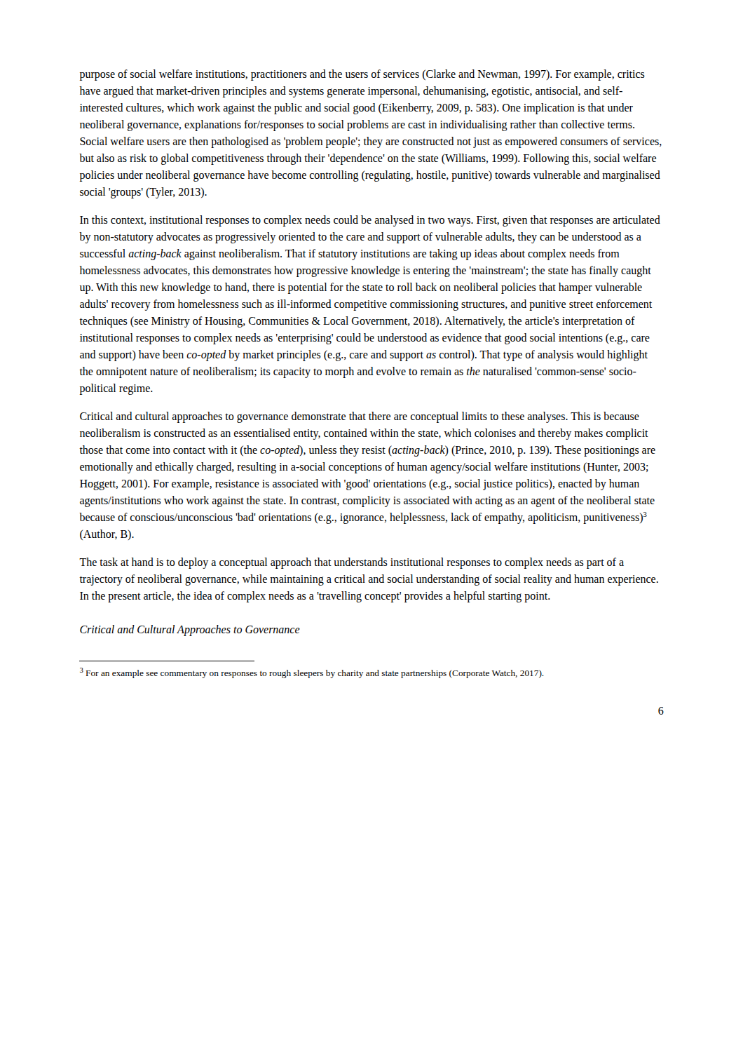purpose of social welfare institutions, practitioners and the users of services (Clarke and Newman, 1997). For example, critics have argued that market-driven principles and systems generate impersonal, dehumanising, egotistic, antisocial, and self-interested cultures, which work against the public and social good (Eikenberry, 2009, p. 583). One implication is that under neoliberal governance, explanations for/responses to social problems are cast in individualising rather than collective terms. Social welfare users are then pathologised as 'problem people'; they are constructed not just as empowered consumers of services, but also as risk to global competitiveness through their 'dependence' on the state (Williams, 1999). Following this, social welfare policies under neoliberal governance have become controlling (regulating, hostile, punitive) towards vulnerable and marginalised social 'groups' (Tyler, 2013).
In this context, institutional responses to complex needs could be analysed in two ways. First, given that responses are articulated by non-statutory advocates as progressively oriented to the care and support of vulnerable adults, they can be understood as a successful acting-back against neoliberalism. That if statutory institutions are taking up ideas about complex needs from homelessness advocates, this demonstrates how progressive knowledge is entering the 'mainstream'; the state has finally caught up. With this new knowledge to hand, there is potential for the state to roll back on neoliberal policies that hamper vulnerable adults' recovery from homelessness such as ill-informed competitive commissioning structures, and punitive street enforcement techniques (see Ministry of Housing, Communities & Local Government, 2018). Alternatively, the article's interpretation of institutional responses to complex needs as 'enterprising' could be understood as evidence that good social intentions (e.g., care and support) have been co-opted by market principles (e.g., care and support as control). That type of analysis would highlight the omnipotent nature of neoliberalism; its capacity to morph and evolve to remain as the naturalised 'common-sense' socio-political regime.
Critical and cultural approaches to governance demonstrate that there are conceptual limits to these analyses. This is because neoliberalism is constructed as an essentialised entity, contained within the state, which colonises and thereby makes complicit those that come into contact with it (the co-opted), unless they resist (acting-back) (Prince, 2010, p. 139). These positionings are emotionally and ethically charged, resulting in a-social conceptions of human agency/social welfare institutions (Hunter, 2003; Hoggett, 2001). For example, resistance is associated with 'good' orientations (e.g., social justice politics), enacted by human agents/institutions who work against the state. In contrast, complicity is associated with acting as an agent of the neoliberal state because of conscious/unconscious 'bad' orientations (e.g., ignorance, helplessness, lack of empathy, apoliticism, punitiveness)3 (Author, B).
The task at hand is to deploy a conceptual approach that understands institutional responses to complex needs as part of a trajectory of neoliberal governance, while maintaining a critical and social understanding of social reality and human experience. In the present article, the idea of complex needs as a 'travelling concept' provides a helpful starting point.
Critical and Cultural Approaches to Governance
3 For an example see commentary on responses to rough sleepers by charity and state partnerships (Corporate Watch, 2017).
6